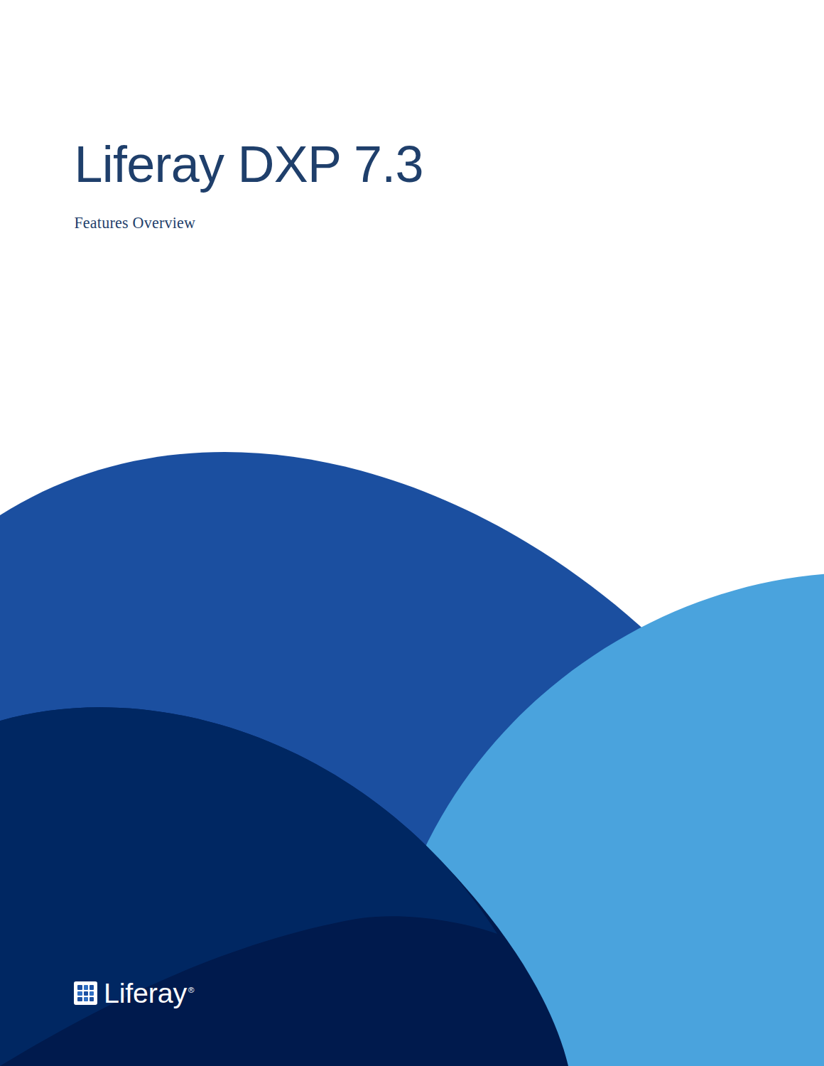Liferay DXP 7.3
Features Overview
Liferay®